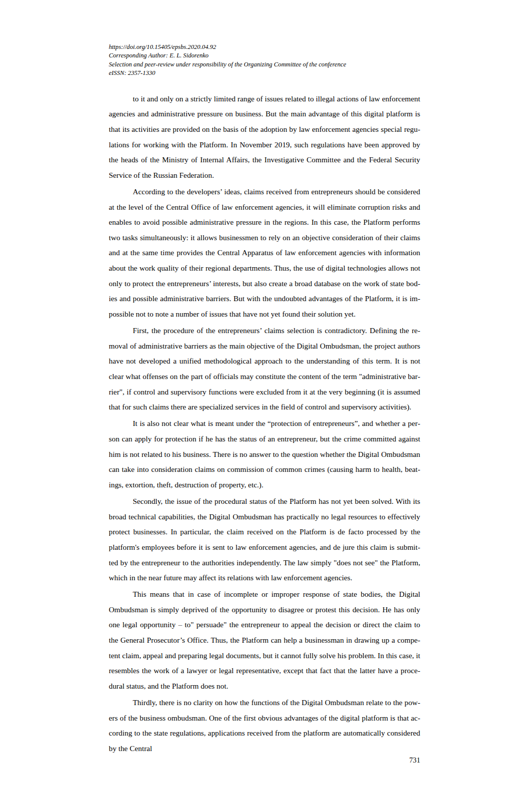https://doi.org/10.15405/epsbs.2020.04.92 Corresponding Author: E. L. Sidorenko Selection and peer-review under responsibility of the Organizing Committee of the conference eISSN: 2357-1330
to it and only on a strictly limited range of issues related to illegal actions of law enforcement agencies and administrative pressure on business. But the main advantage of this digital platform is that its activities are provided on the basis of the adoption by law enforcement agencies special regulations for working with the Platform. In November 2019, such regulations have been approved by the heads of the Ministry of Internal Affairs, the Investigative Committee and the Federal Security Service of the Russian Federation.
According to the developers’ ideas, claims received from entrepreneurs should be considered at the level of the Central Office of law enforcement agencies, it will eliminate corruption risks and enables to avoid possible administrative pressure in the regions. In this case, the Platform performs two tasks simultaneously: it allows businessmen to rely on an objective consideration of their claims and at the same time provides the Central Apparatus of law enforcement agencies with information about the work quality of their regional departments. Thus, the use of digital technologies allows not only to protect the entrepreneurs’ interests, but also create a broad database on the work of state bodies and possible administrative barriers. But with the undoubted advantages of the Platform, it is impossible not to note a number of issues that have not yet found their solution yet.
First, the procedure of the entrepreneurs’ claims selection is contradictory. Defining the removal of administrative barriers as the main objective of the Digital Ombudsman, the project authors have not developed a unified methodological approach to the understanding of this term. It is not clear what offenses on the part of officials may constitute the content of the term "administrative barrier", if control and supervisory functions were excluded from it at the very beginning (it is assumed that for such claims there are specialized services in the field of control and supervisory activities).
It is also not clear what is meant under the “protection of entrepreneurs”, and whether a person can apply for protection if he has the status of an entrepreneur, but the crime committed against him is not related to his business. There is no answer to the question whether the Digital Ombudsman can take into consideration claims on commission of common crimes (causing harm to health, beatings, extortion, theft, destruction of property, etc.).
Secondly, the issue of the procedural status of the Platform has not yet been solved. With its broad technical capabilities, the Digital Ombudsman has practically no legal resources to effectively protect businesses. In particular, the claim received on the Platform is de facto processed by the platform's employees before it is sent to law enforcement agencies, and de jure this claim is submitted by the entrepreneur to the authorities independently. The law simply "does not see" the Platform, which in the near future may affect its relations with law enforcement agencies.
This means that in case of incomplete or improper response of state bodies, the Digital Ombudsman is simply deprived of the opportunity to disagree or protest this decision. He has only one legal opportunity – to" persuade" the entrepreneur to appeal the decision or direct the claim to the General Prosecutor’s Office. Thus, the Platform can help a businessman in drawing up a competent claim, appeal and preparing legal documents, but it cannot fully solve his problem. In this case, it resembles the work of a lawyer or legal representative, except that fact that the latter have a procedural status, and the Platform does not.
Thirdly, there is no clarity on how the functions of the Digital Ombudsman relate to the powers of the business ombudsman. One of the first obvious advantages of the digital platform is that according to the state regulations, applications received from the platform are automatically considered by the Central
731